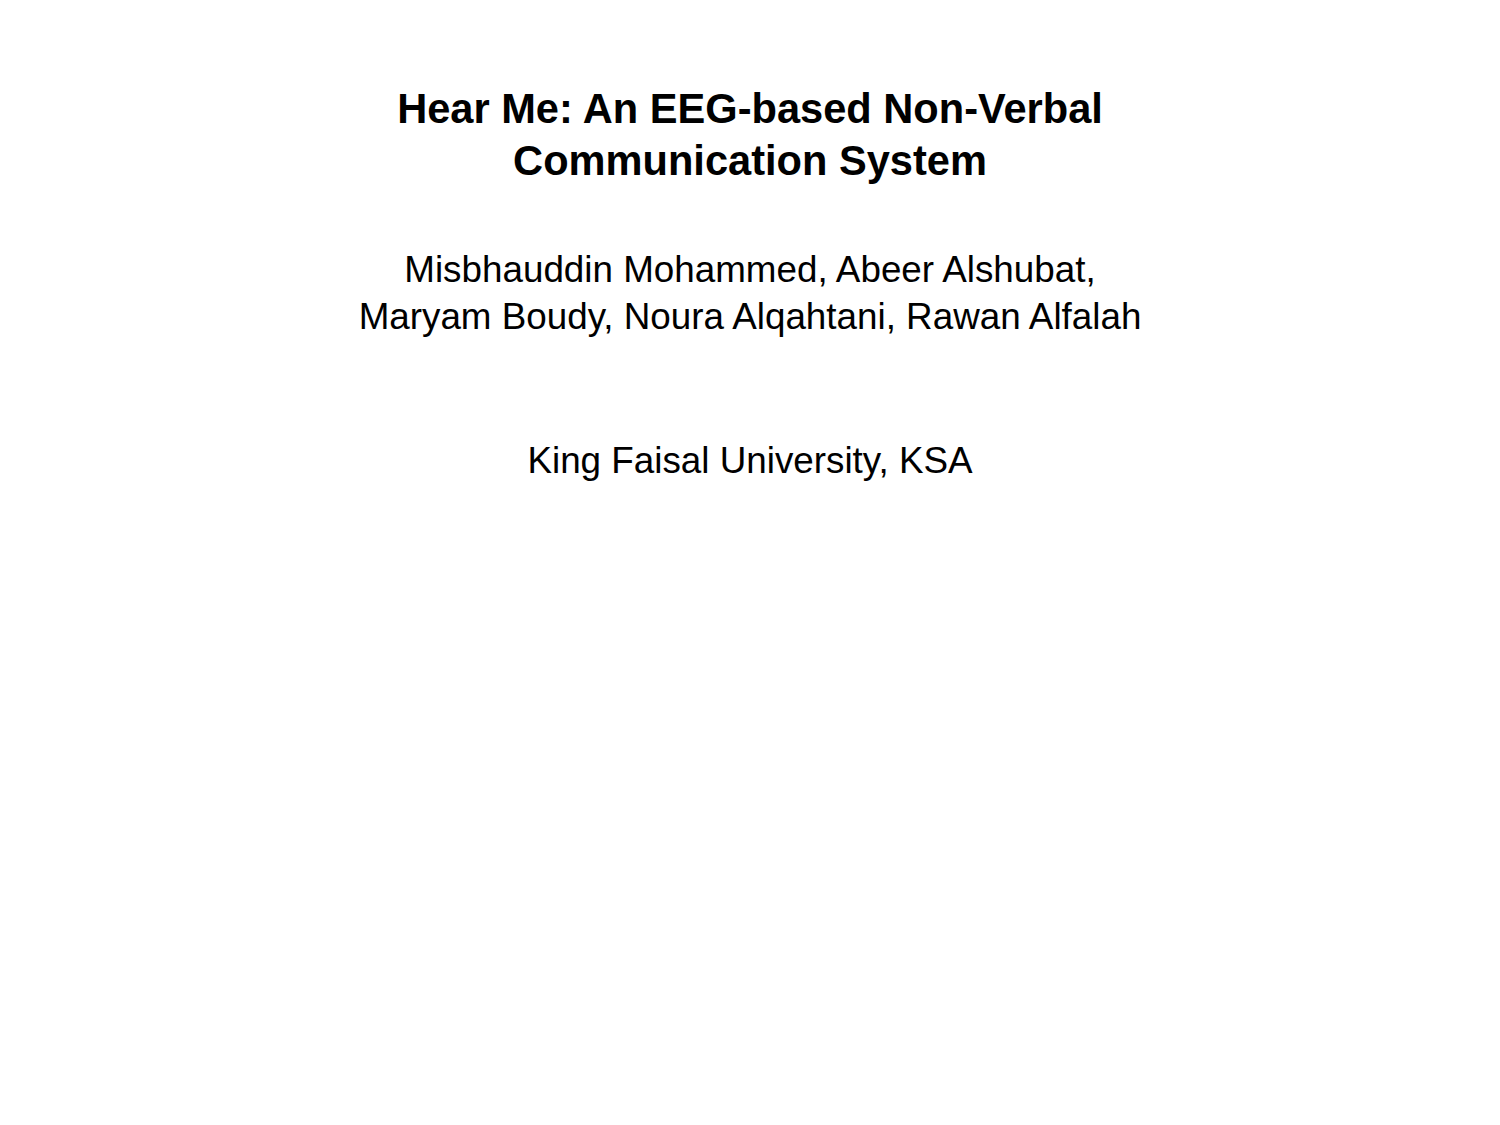Hear Me: An EEG-based Non-Verbal Communication System
Misbhauddin Mohammed, Abeer Alshubat, Maryam Boudy, Noura Alqahtani, Rawan Alfalah
King Faisal University, KSA